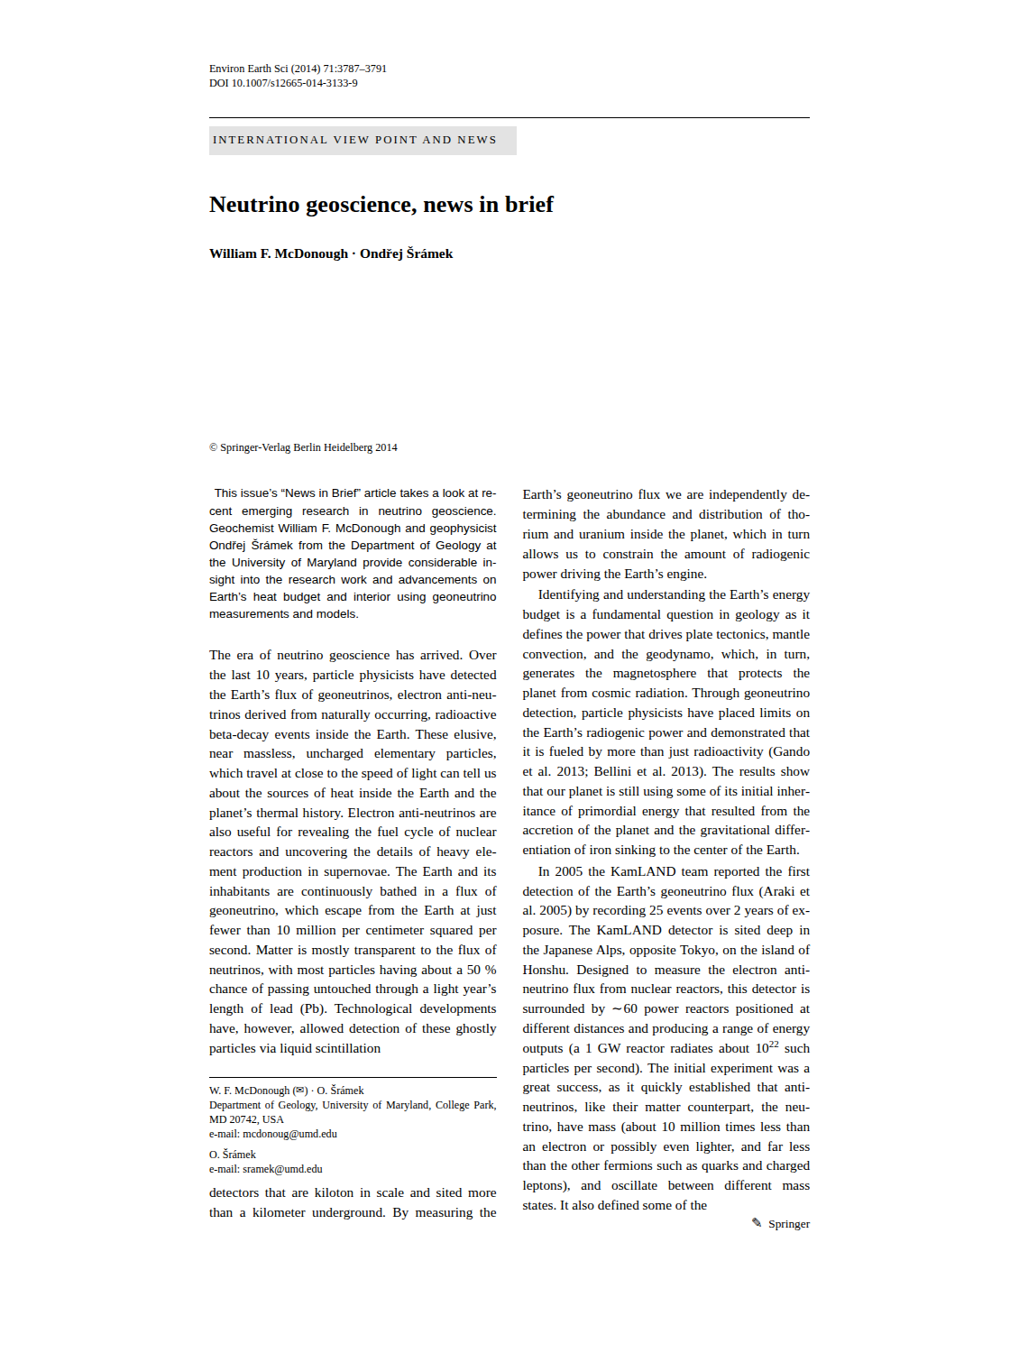Environ Earth Sci (2014) 71:3787–3791
DOI 10.1007/s12665-014-3133-9
International View Point and News
Neutrino geoscience, news in brief
William F. McDonough · Ondřej Šrámek
© Springer-Verlag Berlin Heidelberg 2014
This issue’s “News in Brief” article takes a look at recent emerging research in neutrino geoscience. Geochemist William F. McDonough and geophysicist Ondřej Šrámek from the Department of Geology at the University of Maryland provide considerable insight into the research work and advancements on Earth’s heat budget and interior using geoneutrino measurements and models.
The era of neutrino geoscience has arrived. Over the last 10 years, particle physicists have detected the Earth’s flux of geoneutrinos, electron anti-neutrinos derived from naturally occurring, radioactive beta-decay events inside the Earth. These elusive, near massless, uncharged elementary particles, which travel at close to the speed of light can tell us about the sources of heat inside the Earth and the planet’s thermal history. Electron anti-neutrinos are also useful for revealing the fuel cycle of nuclear reactors and uncovering the details of heavy element production in supernovae. The Earth and its inhabitants are continuously bathed in a flux of geoneutrino, which escape from the Earth at just fewer than 10 million per centimeter squared per second. Matter is mostly transparent to the flux of neutrinos, with most particles having about a 50 % chance of passing untouched through a light year’s length of lead (Pb). Technological developments have, however, allowed detection of these ghostly particles via liquid scintillation
W. F. McDonough (✉) · O. Šrámek
Department of Geology, University of Maryland, College Park, MD 20742, USA
e-mail: mcdonoug@umd.edu
O. Šrámek
e-mail: sramek@umd.edu
detectors that are kiloton in scale and sited more than a kilometer underground. By measuring the Earth’s geoneutrino flux we are independently determining the abundance and distribution of thorium and uranium inside the planet, which in turn allows us to constrain the amount of radiogenic power driving the Earth’s engine.
Identifying and understanding the Earth’s energy budget is a fundamental question in geology as it defines the power that drives plate tectonics, mantle convection, and the geodynamo, which, in turn, generates the magnetosphere that protects the planet from cosmic radiation. Through geoneutrino detection, particle physicists have placed limits on the Earth’s radiogenic power and demonstrated that it is fueled by more than just radioactivity (Gando et al. 2013; Bellini et al. 2013). The results show that our planet is still using some of its initial inheritance of primordial energy that resulted from the accretion of the planet and the gravitational differentiation of iron sinking to the center of the Earth.
In 2005 the KamLAND team reported the first detection of the Earth’s geoneutrino flux (Araki et al. 2005) by recording 25 events over 2 years of exposure. The KamLAND detector is sited deep in the Japanese Alps, opposite Tokyo, on the island of Honshu. Designed to measure the electron anti-neutrino flux from nuclear reactors, this detector is surrounded by ∼60 power reactors positioned at different distances and producing a range of energy outputs (a 1 GW reactor radiates about 1022 such particles per second). The initial experiment was a great success, as it quickly established that anti-neutrinos, like their matter counterpart, the neutrino, have mass (about 10 million times less than an electron or possibly even lighter, and far less than the other fermions such as quarks and charged leptons), and oscillate between different mass states. It also defined some of the
✎ Springer